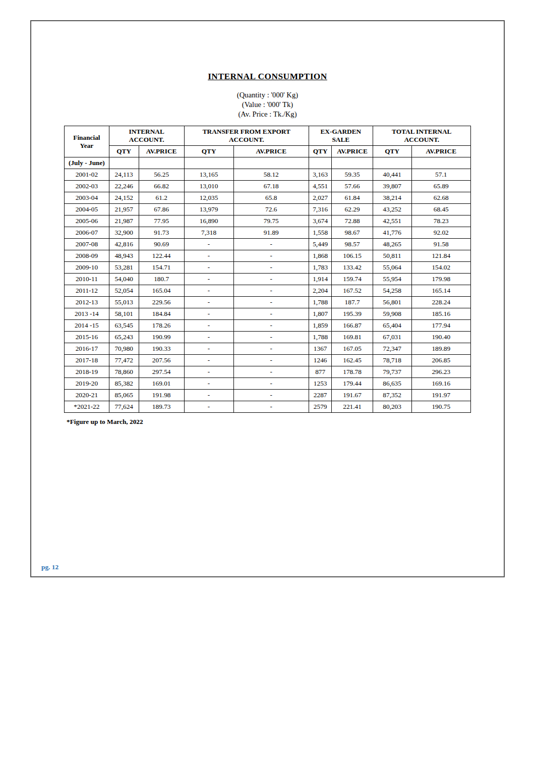INTERNAL CONSUMPTION
(Quantity : '000' Kg)
(Value : '000' Tk)
(Av. Price : Tk./Kg)
| Financial Year | INTERNAL ACCOUNT. | TRANSFER FROM EXPORT ACCOUNT. | EX-GARDEN SALE | TOTAL INTERNAL ACCOUNT. |
| --- | --- | --- | --- | --- |
| QTY | AV.PRICE | QTY | AV.PRICE | QTY | AV.PRICE | QTY | AV.PRICE |
| (July - June) | | | | | | | | |
| 2001-02 | 24,113 | 56.25 | 13,165 | 58.12 | 3,163 | 59.35 | 40,441 | 57.1 |
| 2002-03 | 22,246 | 66.82 | 13,010 | 67.18 | 4,551 | 57.66 | 39,807 | 65.89 |
| 2003-04 | 24,152 | 61.2 | 12,035 | 65.8 | 2,027 | 61.84 | 38,214 | 62.68 |
| 2004-05 | 21,957 | 67.86 | 13,979 | 72.6 | 7,316 | 62.29 | 43,252 | 68.45 |
| 2005-06 | 21,987 | 77.95 | 16,890 | 79.75 | 3,674 | 72.88 | 42,551 | 78.23 |
| 2006-07 | 32,900 | 91.73 | 7,318 | 91.89 | 1,558 | 98.67 | 41,776 | 92.02 |
| 2007-08 | 42,816 | 90.69 | - | - | 5,449 | 98.57 | 48,265 | 91.58 |
| 2008-09 | 48,943 | 122.44 | - | - | 1,868 | 106.15 | 50,811 | 121.84 |
| 2009-10 | 53,281 | 154.71 | - | - | 1,783 | 133.42 | 55,064 | 154.02 |
| 2010-11 | 54,040 | 180.7 | - | - | 1,914 | 159.74 | 55,954 | 179.98 |
| 2011-12 | 52,054 | 165.04 | - | - | 2,204 | 167.52 | 54,258 | 165.14 |
| 2012-13 | 55,013 | 229.56 | - | - | 1,788 | 187.7 | 56,801 | 228.24 |
| 2013 -14 | 58,101 | 184.84 | - | - | 1,807 | 195.39 | 59,908 | 185.16 |
| 2014 -15 | 63,545 | 178.26 | - | - | 1,859 | 166.87 | 65,404 | 177.94 |
| 2015-16 | 65,243 | 190.99 | - | - | 1,788 | 169.81 | 67,031 | 190.40 |
| 2016-17 | 70,980 | 190.33 | - | - | 1367 | 167.05 | 72,347 | 189.89 |
| 2017-18 | 77,472 | 207.56 | - | - | 1246 | 162.45 | 78,718 | 206.85 |
| 2018-19 | 78,860 | 297.54 | - | - | 877 | 178.78 | 79,737 | 296.23 |
| 2019-20 | 85,382 | 169.01 | - | - | 1253 | 179.44 | 86,635 | 169.16 |
| 2020-21 | 85,065 | 191.98 | - | - | 2287 | 191.67 | 87,352 | 191.97 |
| *2021-22 | 77,624 | 189.73 | - | - | 2579 | 221.41 | 80,203 | 190.75 |
*Figure up to March, 2022
pg. 12